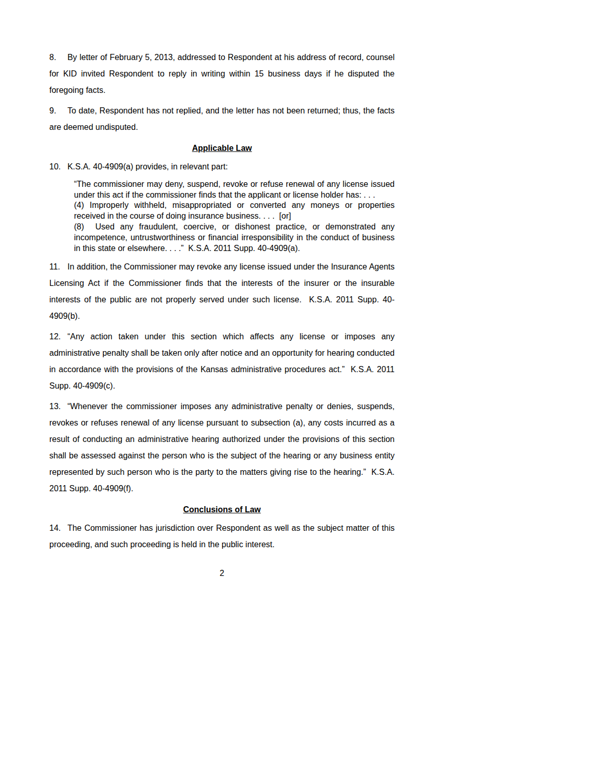8. By letter of February 5, 2013, addressed to Respondent at his address of record, counsel for KID invited Respondent to reply in writing within 15 business days if he disputed the foregoing facts.
9. To date, Respondent has not replied, and the letter has not been returned; thus, the facts are deemed undisputed.
Applicable Law
10. K.S.A. 40-4909(a) provides, in relevant part:
“The commissioner may deny, suspend, revoke or refuse renewal of any license issued under this act if the commissioner finds that the applicant or license holder has: . . .
(4) Improperly withheld, misappropriated or converted any moneys or properties received in the course of doing insurance business. . . . [or]
(8) Used any fraudulent, coercive, or dishonest practice, or demonstrated any incompetence, untrustworthiness or financial irresponsibility in the conduct of business in this state or elsewhere. . . .” K.S.A. 2011 Supp. 40-4909(a).
11. In addition, the Commissioner may revoke any license issued under the Insurance Agents Licensing Act if the Commissioner finds that the interests of the insurer or the insurable interests of the public are not properly served under such license. K.S.A. 2011 Supp. 40-4909(b).
12.“Any action taken under this section which affects any license or imposes any administrative penalty shall be taken only after notice and an opportunity for hearing conducted in accordance with the provisions of the Kansas administrative procedures act.” K.S.A. 2011 Supp. 40-4909(c).
13.“Whenever the commissioner imposes any administrative penalty or denies, suspends, revokes or refuses renewal of any license pursuant to subsection (a), any costs incurred as a result of conducting an administrative hearing authorized under the provisions of this section shall be assessed against the person who is the subject of the hearing or any business entity represented by such person who is the party to the matters giving rise to the hearing.” K.S.A. 2011 Supp. 40-4909(f).
Conclusions of Law
14. The Commissioner has jurisdiction over Respondent as well as the subject matter of this proceeding, and such proceeding is held in the public interest.
2